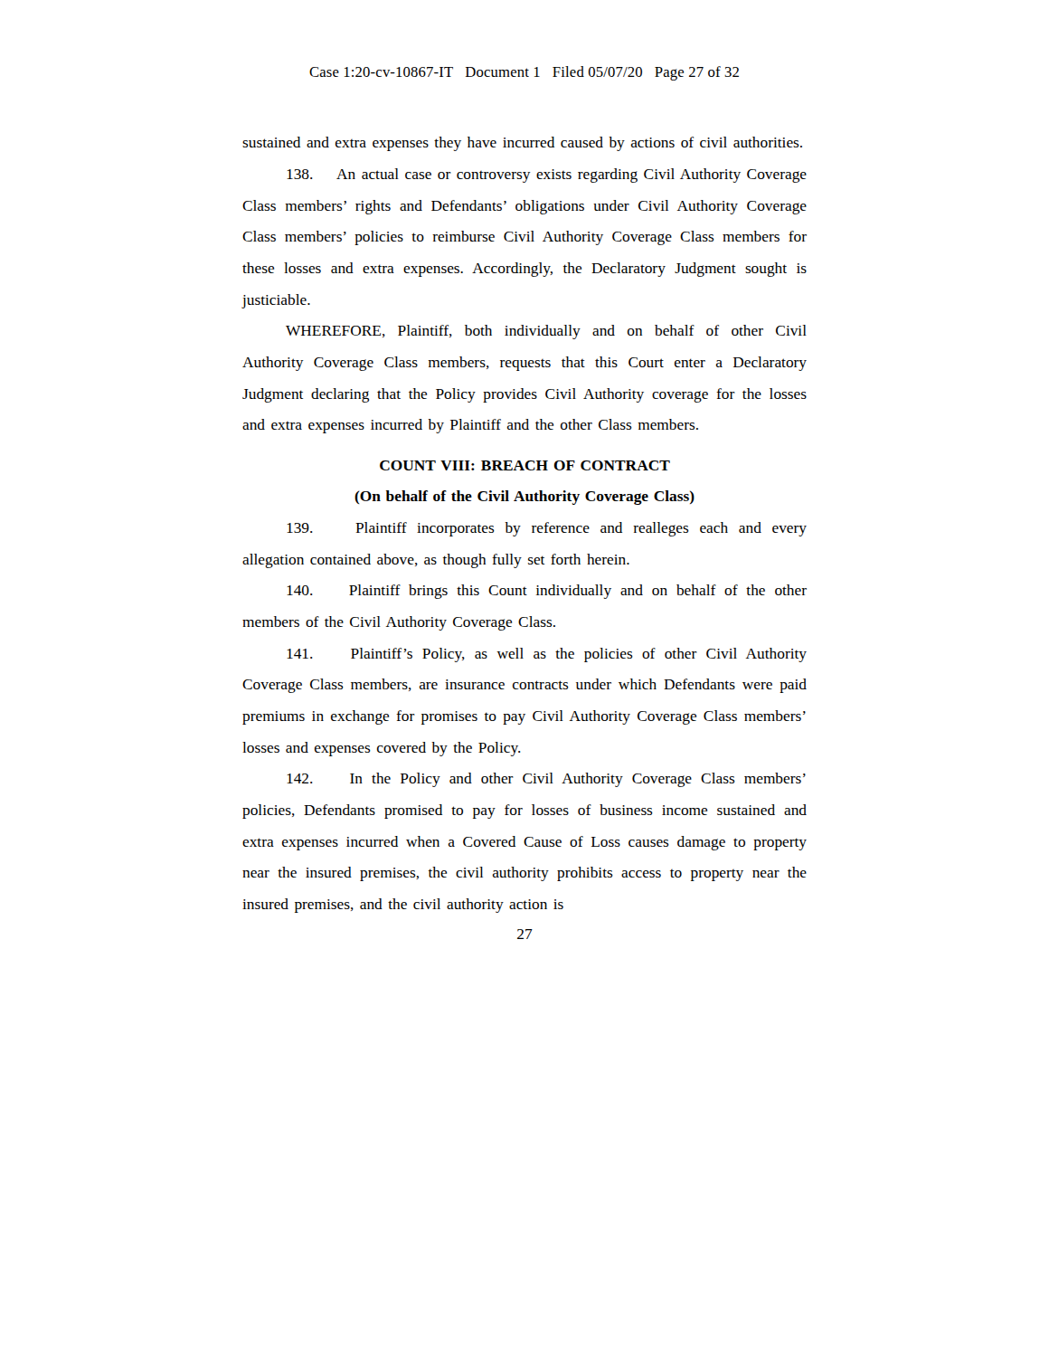Case 1:20-cv-10867-IT Document 1 Filed 05/07/20 Page 27 of 32
sustained and extra expenses they have incurred caused by actions of civil authorities.
138. An actual case or controversy exists regarding Civil Authority Coverage Class members’ rights and Defendants’ obligations under Civil Authority Coverage Class members’ policies to reimburse Civil Authority Coverage Class members for these losses and extra expenses. Accordingly, the Declaratory Judgment sought is justiciable.
WHEREFORE, Plaintiff, both individually and on behalf of other Civil Authority Coverage Class members, requests that this Court enter a Declaratory Judgment declaring that the Policy provides Civil Authority coverage for the losses and extra expenses incurred by Plaintiff and the other Class members.
COUNT VIII: BREACH OF CONTRACT
(On behalf of the Civil Authority Coverage Class)
139. Plaintiff incorporates by reference and realleges each and every allegation contained above, as though fully set forth herein.
140. Plaintiff brings this Count individually and on behalf of the other members of the Civil Authority Coverage Class.
141. Plaintiff’s Policy, as well as the policies of other Civil Authority Coverage Class members, are insurance contracts under which Defendants were paid premiums in exchange for promises to pay Civil Authority Coverage Class members’ losses and expenses covered by the Policy.
142. In the Policy and other Civil Authority Coverage Class members’ policies, Defendants promised to pay for losses of business income sustained and extra expenses incurred when a Covered Cause of Loss causes damage to property near the insured premises, the civil authority prohibits access to property near the insured premises, and the civil authority action is
27